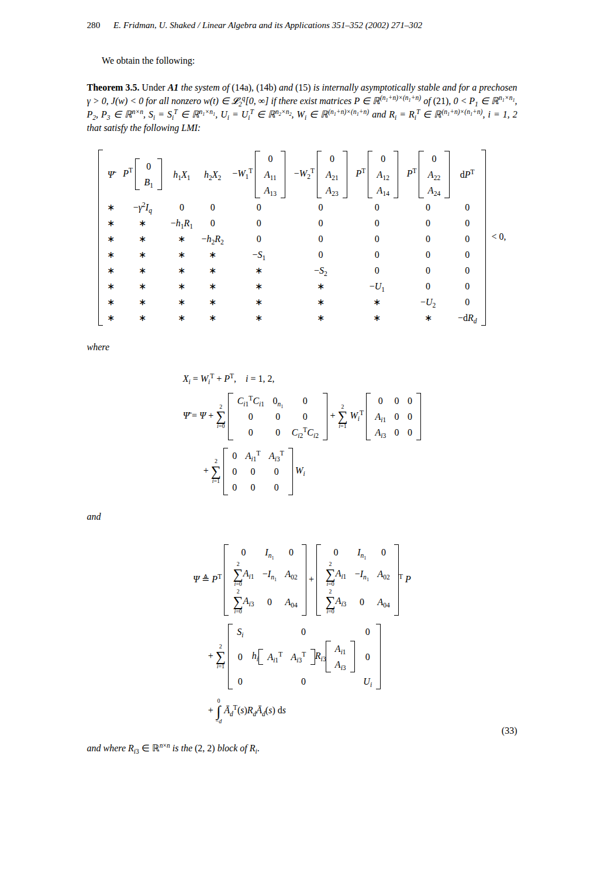280 E. Fridman, U. Shaked / Linear Algebra and its Applications 351–352 (2002) 271–302
We obtain the following:
Theorem 3.5. Under A1 the system of (14a), (14b) and (15) is internally asymptotically stable and for a prechosen γ > 0, J(w) < 0 for all nonzero w(t) ∈ 𝓛2q[0, ∞] if there exist matrices P ∈ ℝ(n1+n)×(n1+n) of (21), 0 < P1 ∈ ℝn1×n1, P2, P3 ∈ ℝn×n, Si = SiT ∈ ℝn1×n1, Ui = UiT ∈ ℝn2×n2, Wi ∈ ℝ(n1+n)×(n1+n) and Ri = RiT ∈ ℝ(n1+n)×(n1+n), i = 1, 2 that satisfy the following LMI:
| Ψ̄ | P T / 0 / / B 1 / | h 1 X 1 | h 2 X 2 | − W 1 T / 0 / / A 11 / / A 13 / | − W 2 T / 0 / / A 21 / / A 23 / | P T / 0 / / A 12 / / A 14 / | P T / 0 / / A 22 / / A 24 / | d P T |
| ∗ | − γ 2 I q | 0 | 0 | 0 | 0 | 0 | 0 | 0 |
| ∗ | ∗ | − h 1 R 1 | 0 | 0 | 0 | 0 | 0 | 0 |
| ∗ | ∗ | ∗ | − h 2 R 2 | 0 | 0 | 0 | 0 | 0 |
| ∗ | ∗ | ∗ | ∗ | − S 1 | 0 | 0 | 0 | 0 |
| ∗ | ∗ | ∗ | ∗ | ∗ | − S 2 | 0 | 0 | 0 |
| ∗ | ∗ | ∗ | ∗ | ∗ | ∗ | − U 1 | 0 | 0 |
| ∗ | ∗ | ∗ | ∗ | ∗ | ∗ | ∗ | − U 2 | 0 |
| ∗ | ∗ | ∗ | ∗ | ∗ | ∗ | ∗ | ∗ | −d R d |
< 0,
(32)
where
Xi = WiT + PT, i = 1, 2,
Ψ̄ = Ψ + 2∑i=0
| C i 1 T C i 1 | 0 n 1 | 0 |
| 0 | 0 | 0 |
| 0 | 0 | C i 2 T C i 2 |
+ 2∑i=1 WiT
| 0 | 0 | 0 |
| A i 1 | 0 | 0 |
| A i 3 | 0 | 0 |
+ 2∑i=1
| 0 | A i 1 T | A i 3 T |
| 0 | 0 | 0 |
| 0 | 0 | 0 |
Wi
and
Ψ ≜ PT
| 0 | I n 1 | 0 |
| 2 ∑ i =0 A i 1 | − I n 1 | A 02 |
| 2 ∑ i =0 A i 3 | 0 | A 04 |
+
| 0 | I n 1 | 0 |
| 2 ∑ i =0 A i 1 | − I n 1 | A 02 |
| 2 ∑ i =0 A i 3 | 0 | A 04 |
T P
+ 2∑i=1
| S i | 0 | 0 |
| 0 | h i / A i 1 T / A i 3 T / R i 3 / A i 1 / / A i 3 / | 0 |
| 0 | 0 | U i |
+ 0∫−d ĀdT(s)RdĀd(s) ds
(33)
and where Ri3 ∈ ℝn×n is the (2, 2) block of Ri.